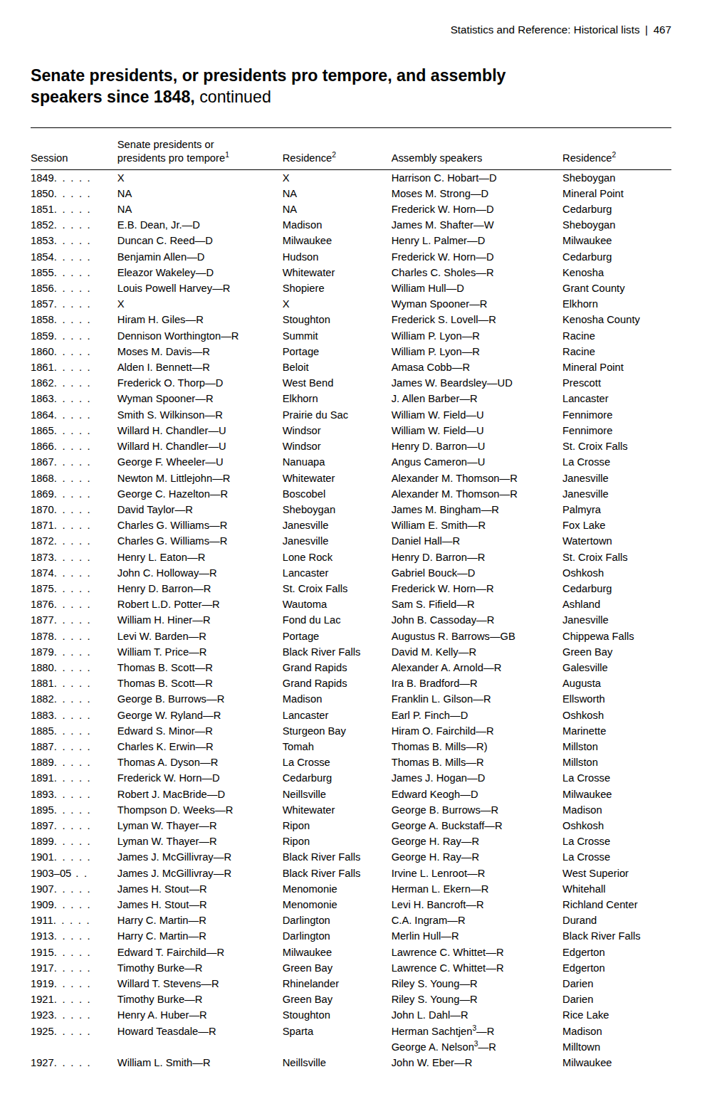Statistics and Reference: Historical lists|467
Senate presidents, or presidents pro tempore, and assembly
speakers since 1848, continued
| Session | Senate presidents or presidents pro tempore 1 | Residence 2 | Assembly speakers | Residence 2 |
| --- | --- | --- | --- | --- |
| 1849 . . . . . | X | X | Harrison C. Hobart—D | Sheboygan |
| 1850 . . . . . | NA | NA | Moses M. Strong—D | Mineral Point |
| 1851 . . . . . | NA | NA | Frederick W. Horn—D | Cedarburg |
| 1852 . . . . . | E.B. Dean, Jr.—D | Madison | James M. Shafter—W | Sheboygan |
| 1853 . . . . . | Duncan C. Reed—D | Milwaukee | Henry L. Palmer—D | Milwaukee |
| 1854 . . . . . | Benjamin Allen—D | Hudson | Frederick W. Horn—D | Cedarburg |
| 1855 . . . . . | Eleazor Wakeley—D | Whitewater | Charles C. Sholes—R | Kenosha |
| 1856 . . . . . | Louis Powell Harvey—R | Shopiere | William Hull—D | Grant County |
| 1857 . . . . . | X | X | Wyman Spooner—R | Elkhorn |
| 1858 . . . . . | Hiram H. Giles—R | Stoughton | Frederick S. Lovell—R | Kenosha County |
| 1859 . . . . . | Dennison Worthington—R | Summit | William P. Lyon—R | Racine |
| 1860 . . . . . | Moses M. Davis—R | Portage | William P. Lyon—R | Racine |
| 1861 . . . . . | Alden I. Bennett—R | Beloit | Amasa Cobb—R | Mineral Point |
| 1862 . . . . . | Frederick O. Thorp—D | West Bend | James W. Beardsley—UD | Prescott |
| 1863 . . . . . | Wyman Spooner—R | Elkhorn | J. Allen Barber—R | Lancaster |
| 1864 . . . . . | Smith S. Wilkinson—R | Prairie du Sac | William W. Field—U | Fennimore |
| 1865 . . . . . | Willard H. Chandler—U | Windsor | William W. Field—U | Fennimore |
| 1866 . . . . . | Willard H. Chandler—U | Windsor | Henry D. Barron—U | St. Croix Falls |
| 1867 . . . . . | George F. Wheeler—U | Nanuapa | Angus Cameron—U | La Crosse |
| 1868 . . . . . | Newton M. Littlejohn—R | Whitewater | Alexander M. Thomson—R | Janesville |
| 1869 . . . . . | George C. Hazelton—R | Boscobel | Alexander M. Thomson—R | Janesville |
| 1870 . . . . . | David Taylor—R | Sheboygan | James M. Bingham—R | Palmyra |
| 1871 . . . . . | Charles G. Williams—R | Janesville | William E. Smith—R | Fox Lake |
| 1872 . . . . . | Charles G. Williams—R | Janesville | Daniel Hall—R | Watertown |
| 1873 . . . . . | Henry L. Eaton—R | Lone Rock | Henry D. Barron—R | St. Croix Falls |
| 1874 . . . . . | John C. Holloway—R | Lancaster | Gabriel Bouck—D | Oshkosh |
| 1875 . . . . . | Henry D. Barron—R | St. Croix Falls | Frederick W. Horn—R | Cedarburg |
| 1876 . . . . . | Robert L.D. Potter—R | Wautoma | Sam S. Fifield—R | Ashland |
| 1877 . . . . . | William H. Hiner—R | Fond du Lac | John B. Cassoday—R | Janesville |
| 1878 . . . . . | Levi W. Barden—R | Portage | Augustus R. Barrows—GB | Chippewa Falls |
| 1879 . . . . . | William T. Price—R | Black River Falls | David M. Kelly—R | Green Bay |
| 1880 . . . . . | Thomas B. Scott—R | Grand Rapids | Alexander A. Arnold—R | Galesville |
| 1881 . . . . . | Thomas B. Scott—R | Grand Rapids | Ira B. Bradford—R | Augusta |
| 1882 . . . . . | George B. Burrows—R | Madison | Franklin L. Gilson—R | Ellsworth |
| 1883 . . . . . | George W. Ryland—R | Lancaster | Earl P. Finch—D | Oshkosh |
| 1885 . . . . . | Edward S. Minor—R | Sturgeon Bay | Hiram O. Fairchild—R | Marinette |
| 1887 . . . . . | Charles K. Erwin—R | Tomah | Thomas B. Mills—R) | Millston |
| 1889 . . . . . | Thomas A. Dyson—R | La Crosse | Thomas B. Mills—R | Millston |
| 1891 . . . . . | Frederick W. Horn—D | Cedarburg | James J. Hogan—D | La Crosse |
| 1893 . . . . . | Robert J. MacBride—D | Neillsville | Edward Keogh—D | Milwaukee |
| 1895 . . . . . | Thompson D. Weeks—R | Whitewater | George B. Burrows—R | Madison |
| 1897 . . . . . | Lyman W. Thayer—R | Ripon | George A. Buckstaff—R | Oshkosh |
| 1899 . . . . . | Lyman W. Thayer—R | Ripon | George H. Ray—R | La Crosse |
| 1901 . . . . . | James J. McGillivray—R | Black River Falls | George H. Ray—R | La Crosse |
| 1903–05 . . | James J. McGillivray—R | Black River Falls | Irvine L. Lenroot—R | West Superior |
| 1907 . . . . . | James H. Stout—R | Menomonie | Herman L. Ekern—R | Whitehall |
| 1909 . . . . . | James H. Stout—R | Menomonie | Levi H. Bancroft—R | Richland Center |
| 1911 . . . . . | Harry C. Martin—R | Darlington | C.A. Ingram—R | Durand |
| 1913 . . . . . | Harry C. Martin—R | Darlington | Merlin Hull—R | Black River Falls |
| 1915 . . . . . | Edward T. Fairchild—R | Milwaukee | Lawrence C. Whittet—R | Edgerton |
| 1917 . . . . . | Timothy Burke—R | Green Bay | Lawrence C. Whittet—R | Edgerton |
| 1919 . . . . . | Willard T. Stevens—R | Rhinelander | Riley S. Young—R | Darien |
| 1921 . . . . . | Timothy Burke—R | Green Bay | Riley S. Young—R | Darien |
| 1923 . . . . . | Henry A. Huber—R | Stoughton | John L. Dahl—R | Rice Lake |
| 1925 . . . . . | Howard Teasdale—R | Sparta | Herman Sachtjen 3 —R | Madison |
| | | | George A. Nelson 3 —R | Milltown |
| 1927 . . . . . | William L. Smith—R | Neillsville | John W. Eber—R | Milwaukee |